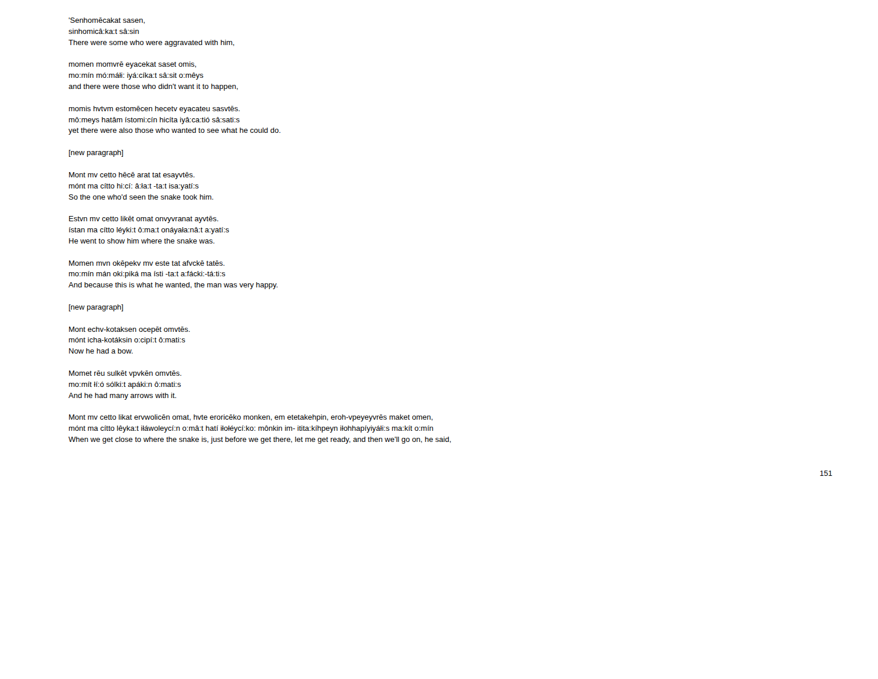'Senhomēcakat sasen,
sinhomicâ:ka:t sâ:sin
There were some who were aggravated with him,
momen momvrē eyacekat saset omis,
mo:mín mó:máłi: iyá:cíka:t sâ:sit o:mêys
and there were those who didn't want it to happen,
momis hvtvm estomēcen hecetv eyacateu sasvtēs.
mô:meys hatâm ístomi:cín hicíta iyâ:ca:tió sâ:sati:s
yet there were also those who wanted to see what he could do.
[new paragraph]
Mont mv cetto hēcē arat tat esayvtēs.
mónt ma cítto hi:cí: â:ła:t -ta:t isa:yatí:s
So the one who'd seen the snake took him.
Estvn mv cetto likēt omat onvyvranat ayvtēs.
ístan ma cítto léyki:t ô:ma:t onáyała:nâ:t a:yatí:s
He went to show him where the snake was.
Momen mvn okēpekv mv este tat afvckē tatēs.
mo:mín mán oki:piká ma ísti -ta:t a:fácki:-tá:ti:s
And because this is what he wanted, the man was very happy.
[new paragraph]
Mont echv-kotaksen ocepēt omvtēs.
mónt icha-kotáksin o:cipí:t ô:mati:s
Now he had a bow.
Momet rēu sulkēt vpvkēn omvtēs.
mo:mít łí:ó sólki:t apáki:n ô:mati:s
And he had many arrows with it.
Mont mv cetto likat ervwolicēn omat, hvte eroricēko monken, em etetakehpin, eroh-vpeyeyvrēs maket omen,
mónt ma cítto lêyka:t iłáwoleycí:n o:mâ:t hatí iłołéycí:ko: mônkin im- itita:kíhpeyn iłohhapíyiyáłi:s ma:kít o:mín
When we get close to where the snake is, just before we get there, let me get ready, and then we'll go on, he said,
151